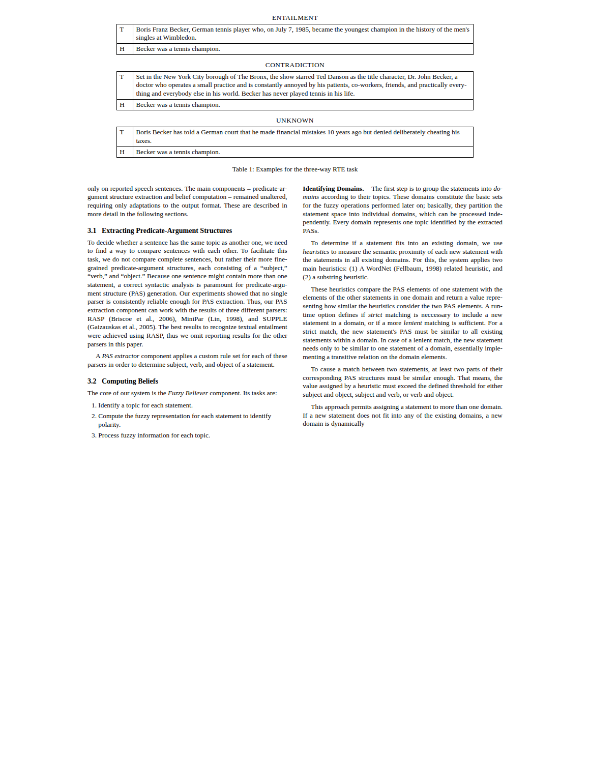ENTAILMENT
| T | Boris Franz Becker, German tennis player who, on July 7, 1985, became the youngest champion in the history of the men's singles at Wimbledon. |
| H | Becker was a tennis champion. |
CONTRADICTION
| T | Set in the New York City borough of The Bronx, the show starred Ted Danson as the title character, Dr. John Becker, a doctor who operates a small practice and is constantly annoyed by his patients, co-workers, friends, and practically everything and everybody else in his world. Becker has never played tennis in his life. |
| H | Becker was a tennis champion. |
UNKNOWN
| T | Boris Becker has told a German court that he made financial mistakes 10 years ago but denied deliberately cheating his taxes. |
| H | Becker was a tennis champion. |
Table 1: Examples for the three-way RTE task
only on reported speech sentences. The main components – predicate-argument structure extraction and belief computation – remained unaltered, requiring only adaptations to the output format. These are described in more detail in the following sections.
3.1 Extracting Predicate-Argument Structures
To decide whether a sentence has the same topic as another one, we need to find a way to compare sentences with each other. To facilitate this task, we do not compare complete sentences, but rather their more fine-grained predicate-argument structures, each consisting of a “subject,” “verb,” and “object.” Because one sentence might contain more than one statement, a correct syntactic analysis is paramount for predicate-argument structure (PAS) generation. Our experiments showed that no single parser is consistently reliable enough for PAS extraction. Thus, our PAS extraction component can work with the results of three different parsers: RASP (Briscoe et al., 2006), MiniPar (Lin, 1998), and SUPPLE (Gaizauskas et al., 2005). The best results to recognize textual entailment were achieved using RASP, thus we omit reporting results for the other parsers in this paper.
A PAS extractor component applies a custom rule set for each of these parsers in order to determine subject, verb, and object of a statement.
3.2 Computing Beliefs
The core of our system is the Fuzzy Believer component. Its tasks are:
Identify a topic for each statement.
Compute the fuzzy representation for each statement to identify polarity.
Process fuzzy information for each topic.
Identifying Domains. The first step is to group the statements into domains according to their topics. These domains constitute the basic sets for the fuzzy operations performed later on; basically, they partition the statement space into individual domains, which can be processed independently. Every domain represents one topic identified by the extracted PASs.
To determine if a statement fits into an existing domain, we use heuristics to measure the semantic proximity of each new statement with the statements in all existing domains. For this, the system applies two main heuristics: (1) A WordNet (Fellbaum, 1998) related heuristic, and (2) a substring heuristic.
These heuristics compare the PAS elements of one statement with the elements of the other statements in one domain and return a value representing how similar the heuristics consider the two PAS elements. A runtime option defines if strict matching is neccessary to include a new statement in a domain, or if a more lenient matching is sufficient. For a strict match, the new statement's PAS must be similar to all existing statements within a domain. In case of a lenient match, the new statement needs only to be similar to one statement of a domain, essentially implementing a transitive relation on the domain elements.
To cause a match between two statements, at least two parts of their corresponding PAS structures must be similar enough. That means, the value assigned by a heuristic must exceed the defined threshold for either subject and object, subject and verb, or verb and object.
This approach permits assigning a statement to more than one domain. If a new statement does not fit into any of the existing domains, a new domain is dynamically